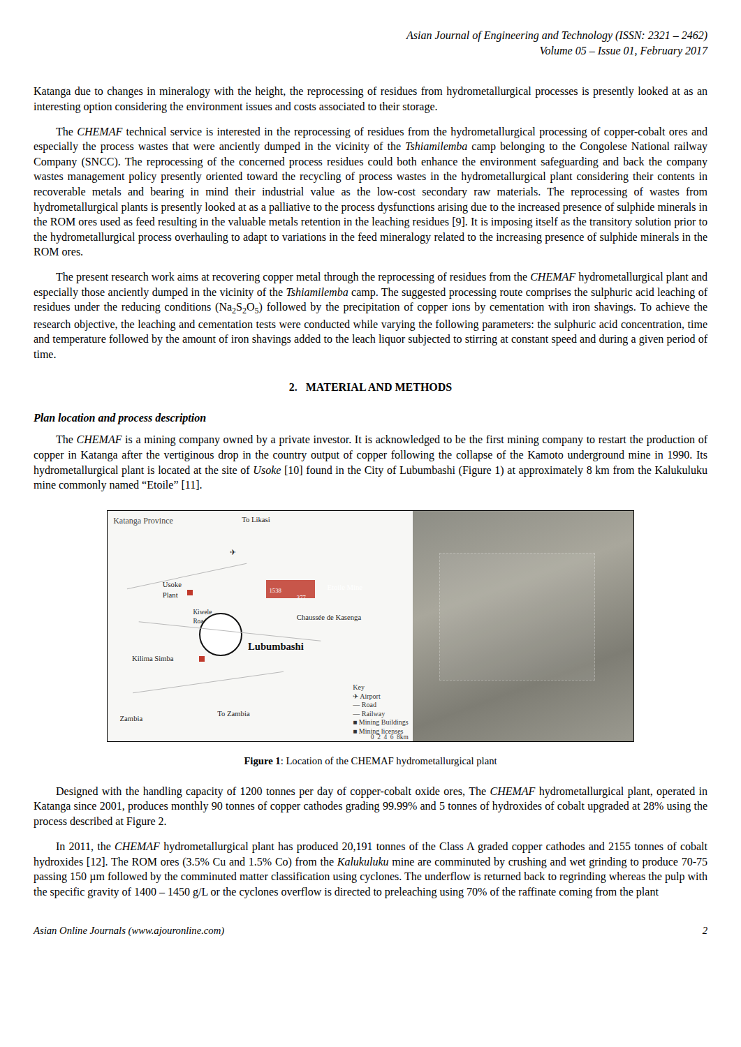Asian Journal of Engineering and Technology (ISSN: 2321 – 2462) Volume 05 – Issue 01, February 2017
Katanga due to changes in mineralogy with the height, the reprocessing of residues from hydrometallurgical processes is presently looked at as an interesting option considering the environment issues and costs associated to their storage.
The CHEMAF technical service is interested in the reprocessing of residues from the hydrometallurgical processing of copper-cobalt ores and especially the process wastes that were anciently dumped in the vicinity of the Tshiamilemba camp belonging to the Congolese National railway Company (SNCC). The reprocessing of the concerned process residues could both enhance the environment safeguarding and back the company wastes management policy presently oriented toward the recycling of process wastes in the hydrometallurgical plant considering their contents in recoverable metals and bearing in mind their industrial value as the low-cost secondary raw materials. The reprocessing of wastes from hydrometallurgical plants is presently looked at as a palliative to the process dysfunctions arising due to the increased presence of sulphide minerals in the ROM ores used as feed resulting in the valuable metals retention in the leaching residues [9]. It is imposing itself as the transitory solution prior to the hydrometallurgical process overhauling to adapt to variations in the feed mineralogy related to the increasing presence of sulphide minerals in the ROM ores.
The present research work aims at recovering copper metal through the reprocessing of residues from the CHEMAF hydrometallurgical plant and especially those anciently dumped in the vicinity of the Tshiamilemba camp. The suggested processing route comprises the sulphuric acid leaching of residues under the reducing conditions (Na2S2O5) followed by the precipitation of copper ions by cementation with iron shavings. To achieve the research objective, the leaching and cementation tests were conducted while varying the following parameters: the sulphuric acid concentration, time and temperature followed by the amount of iron shavings added to the leach liquor subjected to stirring at constant speed and during a given period of time.
2. MATERIAL AND METHODS
Plan location and process description
The CHEMAF is a mining company owned by a private investor. It is acknowledged to be the first mining company to restart the production of copper in Katanga after the vertiginous drop in the country output of copper following the collapse of the Kamoto underground mine in 1990. Its hydrometallurgical plant is located at the site of Usoke [10] found in the City of Lubumbashi (Figure 1) at approximately 8 km from the Kalukuluku mine commonly named “Etoile” [11].
Katanga Province To Likasi ✈ Usoke
Plant
Etoile Mine 1538 377 Kiwele
Road
Chaussée de Kasenga Lubumbashi Kilima Simba Zambia To Zambia
Key
✈ Airport
— Road
— Railway
■ Mining Buildings
■ Mining licenses
0 2 4 6 8km
Figure 1: Location of the CHEMAF hydrometallurgical plant
Designed with the handling capacity of 1200 tonnes per day of copper-cobalt oxide ores, The CHEMAF hydrometallurgical plant, operated in Katanga since 2001, produces monthly 90 tonnes of copper cathodes grading 99.99% and 5 tonnes of hydroxides of cobalt upgraded at 28% using the process described at Figure 2.
In 2011, the CHEMAF hydrometallurgical plant has produced 20,191 tonnes of the Class A graded copper cathodes and 2155 tonnes of cobalt hydroxides [12]. The ROM ores (3.5% Cu and 1.5% Co) from the Kalukuluku mine are comminuted by crushing and wet grinding to produce 70-75 passing 150 µm followed by the comminuted matter classification using cyclones. The underflow is returned back to regrinding whereas the pulp with the specific gravity of 1400 – 1450 g/L or the cyclones overflow is directed to preleaching using 70% of the raffinate coming from the plant
Asian Online Journals (www.ajouronline.com) 2